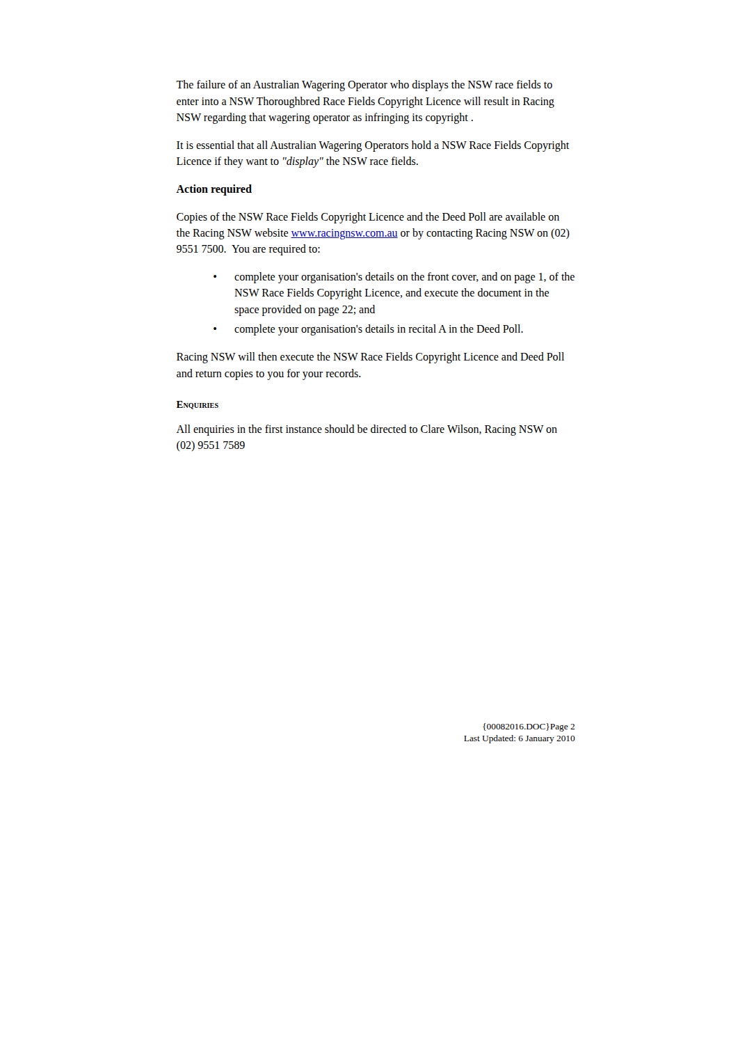The failure of an Australian Wagering Operator who displays the NSW race fields to enter into a NSW Thoroughbred Race Fields Copyright Licence will result in Racing NSW regarding that wagering operator as infringing its copyright .
It is essential that all Australian Wagering Operators hold a NSW Race Fields Copyright Licence if they want to "display" the NSW race fields.
Action required
Copies of the NSW Race Fields Copyright Licence and the Deed Poll are available on the Racing NSW website www.racingnsw.com.au or by contacting Racing NSW on (02) 9551 7500. You are required to:
complete your organisation's details on the front cover, and on page 1, of the NSW Race Fields Copyright Licence, and execute the document in the space provided on page 22; and
complete your organisation's details in recital A in the Deed Poll.
Racing NSW will then execute the NSW Race Fields Copyright Licence and Deed Poll and return copies to you for your records.
Enquiries
All enquiries in the first instance should be directed to Clare Wilson, Racing NSW on (02) 9551 7589
{00082016.DOC}Page 2
Last Updated: 6 January 2010